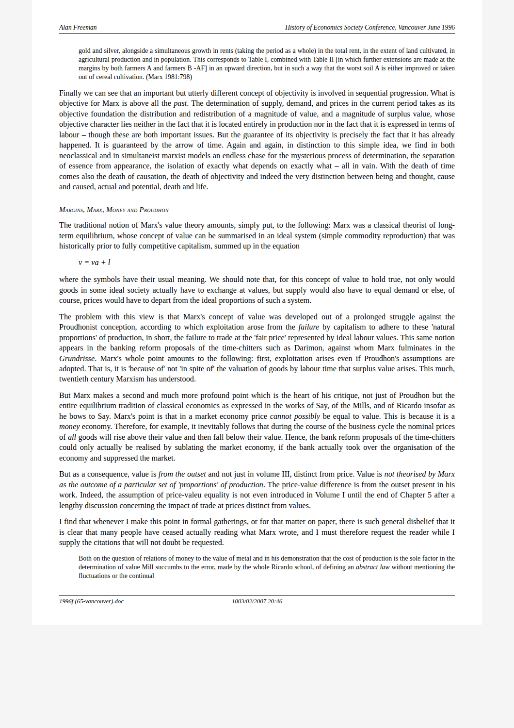Alan Freeman
History of Economics Society Conference, Vancouver June 1996
gold and silver, alongside a simultaneous growth in rents (taking the period as a whole) in the total rent, in the extent of land cultivated, in agricultural production and in population. This corresponds to Table I, combined with Table II [in which further extensions are made at the margins by both farmers A and farmers B -AF] in an upward direction, but in such a way that the worst soil A is either improved or taken out of cereal cultivation. (Marx 1981:798)
Finally we can see that an important but utterly different concept of objectivity is involved in sequential progression. What is objective for Marx is above all the past. The determination of supply, demand, and prices in the current period takes as its objective foundation the distribution and redistribution of a magnitude of value, and a magnitude of surplus value, whose objective character lies neither in the fact that it is located entirely in production nor in the fact that it is expressed in terms of labour – though these are both important issues. But the guarantee of its objectivity is precisely the fact that it has already happened. It is guaranteed by the arrow of time. Again and again, in distinction to this simple idea, we find in both neoclassical and in simultaneist marxist models an endless chase for the mysterious process of determination, the separation of essence from appearance, the isolation of exactly what depends on exactly what – all in vain. With the death of time comes also the death of causation, the death of objectivity and indeed the very distinction between being and thought, cause and caused, actual and potential, death and life.
Margins, Marx, Money and Proudhon
The traditional notion of Marx's value theory amounts, simply put, to the following: Marx was a classical theorist of long-term equilibrium, whose concept of value can be summarised in an ideal system (simple commodity reproduction) that was historically prior to fully competitive capitalism, summed up in the equation
v = va + l
where the symbols have their usual meaning. We should note that, for this concept of value to hold true, not only would goods in some ideal society actually have to exchange at values, but supply would also have to equal demand or else, of course, prices would have to depart from the ideal proportions of such a system.
The problem with this view is that Marx's concept of value was developed out of a prolonged struggle against the Proudhonist conception, according to which exploitation arose from the failure by capitalism to adhere to these 'natural proportions' of production, in short, the failure to trade at the 'fair price' represented by ideal labour values. This same notion appears in the banking reform proposals of the time-chitters such as Darimon, against whom Marx fulminates in the Grundrisse. Marx's whole point amounts to the following: first, exploitation arises even if Proudhon's assumptions are adopted. That is, it is 'because of' not 'in spite of' the valuation of goods by labour time that surplus value arises. This much, twentieth century Marxism has understood.
But Marx makes a second and much more profound point which is the heart of his critique, not just of Proudhon but the entire equilibrium tradition of classical economics as expressed in the works of Say, of the Mills, and of Ricardo insofar as he bows to Say. Marx's point is that in a market economy price cannot possibly be equal to value. This is because it is a money economy. Therefore, for example, it inevitably follows that during the course of the business cycle the nominal prices of all goods will rise above their value and then fall below their value. Hence, the bank reform proposals of the time-chitters could only actually be realised by sublating the market economy, if the bank actually took over the organisation of the economy and suppressed the market.
But as a consequence, value is from the outset and not just in volume III, distinct from price. Value is not theorised by Marx as the outcome of a particular set of 'proportions' of production. The price-value difference is from the outset present in his work. Indeed, the assumption of price-valeu equality is not even introduced in Volume I until the end of Chapter 5 after a lengthy discussion concerning the impact of trade at prices distinct from values.
I find that whenever I make this point in formal gatherings, or for that matter on paper, there is such general disbelief that it is clear that many people have ceased actually reading what Marx wrote, and I must therefore request the reader while I supply the citations that will not doubt be requested.
Both on the question of relations of money to the value of metal and in his demonstration that the cost of production is the sole factor in the determination of value Mill succumbs to the error, made by the whole Ricardo school, of defining an abstract law without mentioning the fluctuations or the continual
1996f (65-vancouver).doc
1003/02/2007 20:46